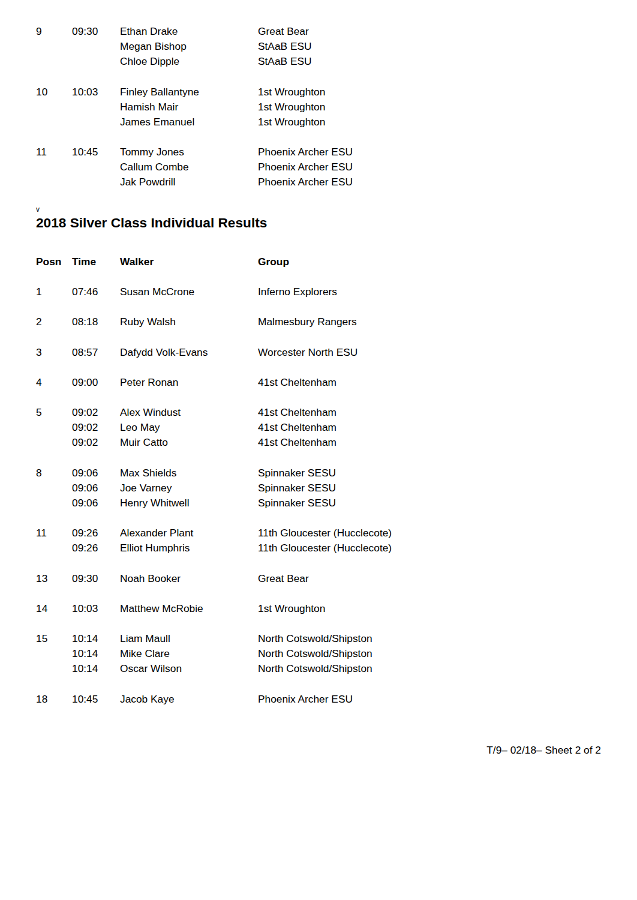| 9 | 09:30 | Ethan Drake | Great Bear |
| | | Megan Bishop | StAaB ESU |
| | | Chloe Dipple | StAaB ESU |
| 10 | 10:03 | Finley Ballantyne | 1st Wroughton |
| | | Hamish Mair | 1st Wroughton |
| | | James Emanuel | 1st Wroughton |
| 11 | 10:45 | Tommy Jones | Phoenix Archer ESU |
| | | Callum Combe | Phoenix Archer ESU |
| | | Jak Powdrill | Phoenix Archer ESU |
v
2018 Silver Class Individual Results
| Posn | Time | Walker | Group |
| --- | --- | --- | --- |
| 1 | 07:46 | Susan McCrone | Inferno Explorers |
| 2 | 08:18 | Ruby Walsh | Malmesbury Rangers |
| 3 | 08:57 | Dafydd Volk-Evans | Worcester North ESU |
| 4 | 09:00 | Peter Ronan | 41st Cheltenham |
| 5 | 09:02 | Alex Windust | 41st Cheltenham |
| | 09:02 | Leo May | 41st Cheltenham |
| | 09:02 | Muir Catto | 41st Cheltenham |
| 8 | 09:06 | Max Shields | Spinnaker SESU |
| | 09:06 | Joe Varney | Spinnaker SESU |
| | 09:06 | Henry Whitwell | Spinnaker SESU |
| 11 | 09:26 | Alexander Plant | 11th Gloucester (Hucclecote) |
| | 09:26 | Elliot Humphris | 11th Gloucester (Hucclecote) |
| 13 | 09:30 | Noah Booker | Great Bear |
| 14 | 10:03 | Matthew McRobie | 1st Wroughton |
| 15 | 10:14 | Liam Maull | North Cotswold/Shipston |
| | 10:14 | Mike Clare | North Cotswold/Shipston |
| | 10:14 | Oscar Wilson | North Cotswold/Shipston |
| 18 | 10:45 | Jacob Kaye | Phoenix Archer ESU |
T/9– 02/18– Sheet 2 of 2